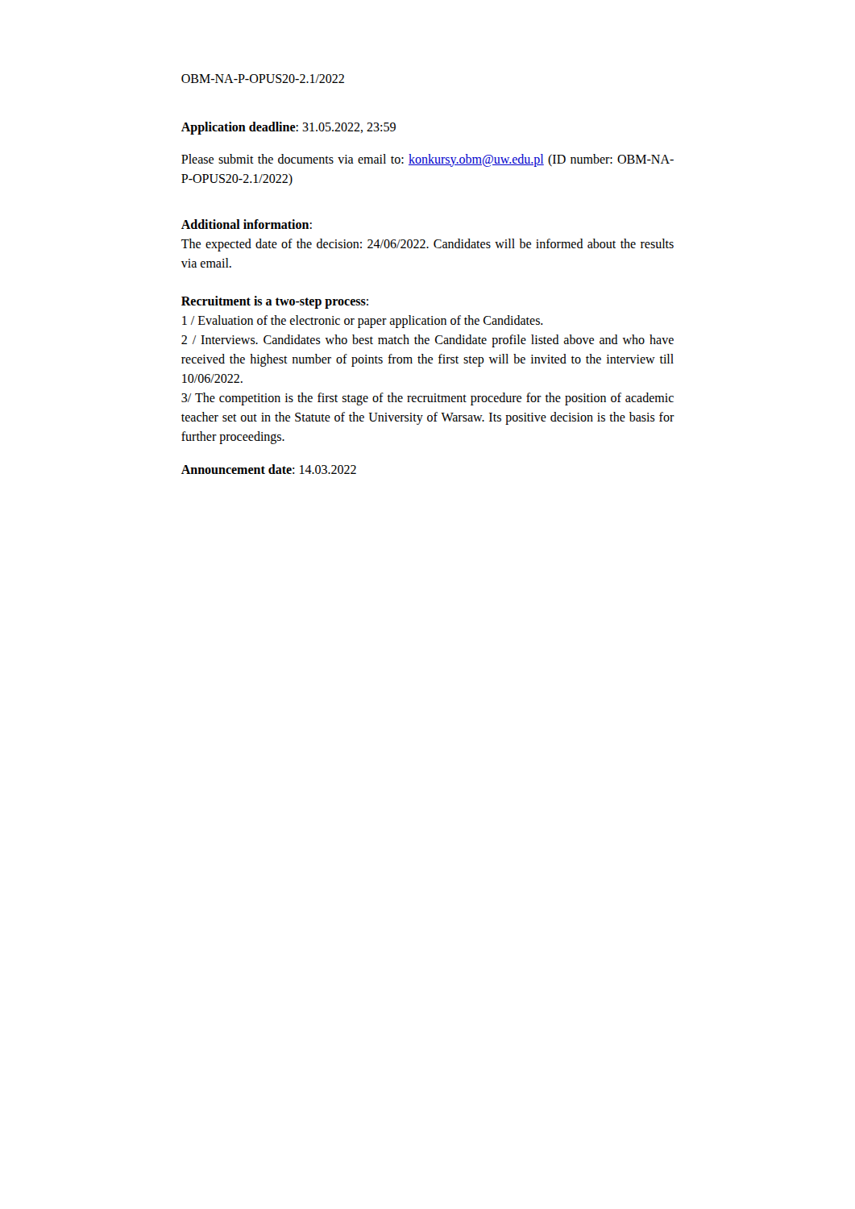OBM-NA-P-OPUS20-2.1/2022
Application deadline: 31.05.2022, 23:59
Please submit the documents via email to: konkursy.obm@uw.edu.pl (ID number: OBM-NA-P-OPUS20-2.1/2022)
Additional information:
The expected date of the decision: 24/06/2022. Candidates will be informed about the results via email.
Recruitment is a two-step process:
1 / Evaluation of the electronic or paper application of the Candidates.
2 / Interviews. Candidates who best match the Candidate profile listed above and who have received the highest number of points from the first step will be invited to the interview till 10/06/2022.
3/ The competition is the first stage of the recruitment procedure for the position of academic teacher set out in the Statute of the University of Warsaw. Its positive decision is the basis for further proceedings.
Announcement date: 14.03.2022